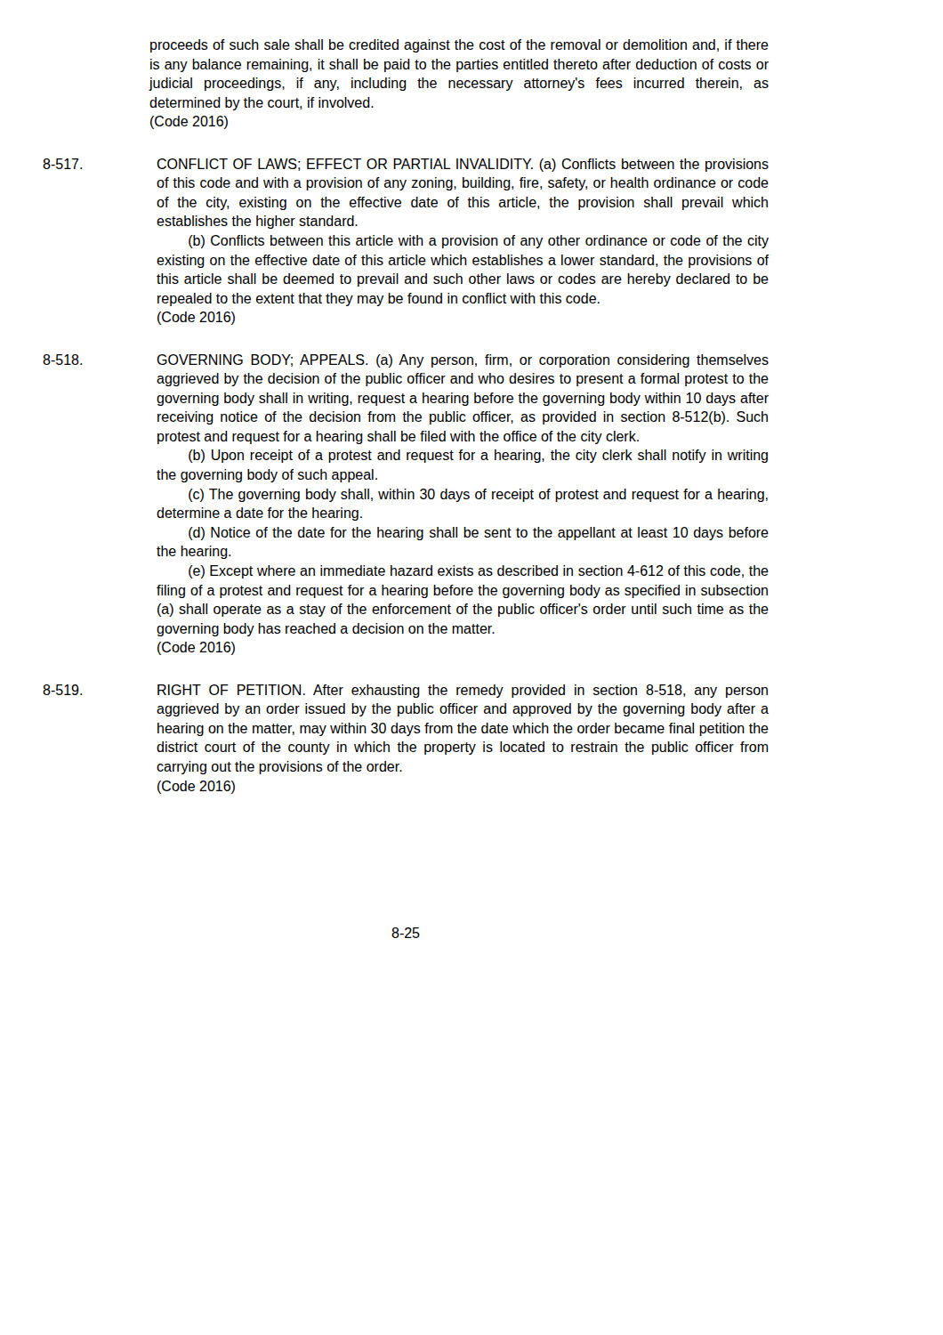proceeds of such sale shall be credited against the cost of the removal or demolition and, if there is any balance remaining, it shall be paid to the parties entitled thereto after deduction of costs or judicial proceedings, if any, including the necessary attorney's fees incurred therein, as determined by the court, if involved.
(Code 2016)
8-517.
CONFLICT OF LAWS; EFFECT OR PARTIAL INVALIDITY. (a) Conflicts between the provisions of this code and with a provision of any zoning, building, fire, safety, or health ordinance or code of the city, existing on the effective date of this article, the provision shall prevail which establishes the higher standard.
(b) Conflicts between this article with a provision of any other ordinance or code of the city existing on the effective date of this article which establishes a lower standard, the provisions of this article shall be deemed to prevail and such other laws or codes are hereby declared to be repealed to the extent that they may be found in conflict with this code.
(Code 2016)
8-518.
GOVERNING BODY; APPEALS. (a) Any person, firm, or corporation considering themselves aggrieved by the decision of the public officer and who desires to present a formal protest to the governing body shall in writing, request a hearing before the governing body within 10 days after receiving notice of the decision from the public officer, as provided in section 8-512(b). Such protest and request for a hearing shall be filed with the office of the city clerk.
(b) Upon receipt of a protest and request for a hearing, the city clerk shall notify in writing the governing body of such appeal.
(c) The governing body shall, within 30 days of receipt of protest and request for a hearing, determine a date for the hearing.
(d) Notice of the date for the hearing shall be sent to the appellant at least 10 days before the hearing.
(e) Except where an immediate hazard exists as described in section 4-612 of this code, the filing of a protest and request for a hearing before the governing body as specified in subsection (a) shall operate as a stay of the enforcement of the public officer's order until such time as the governing body has reached a decision on the matter.
(Code 2016)
8-519.
RIGHT OF PETITION. After exhausting the remedy provided in section 8-518, any person aggrieved by an order issued by the public officer and approved by the governing body after a hearing on the matter, may within 30 days from the date which the order became final petition the district court of the county in which the property is located to restrain the public officer from carrying out the provisions of the order.
(Code 2016)
8-25